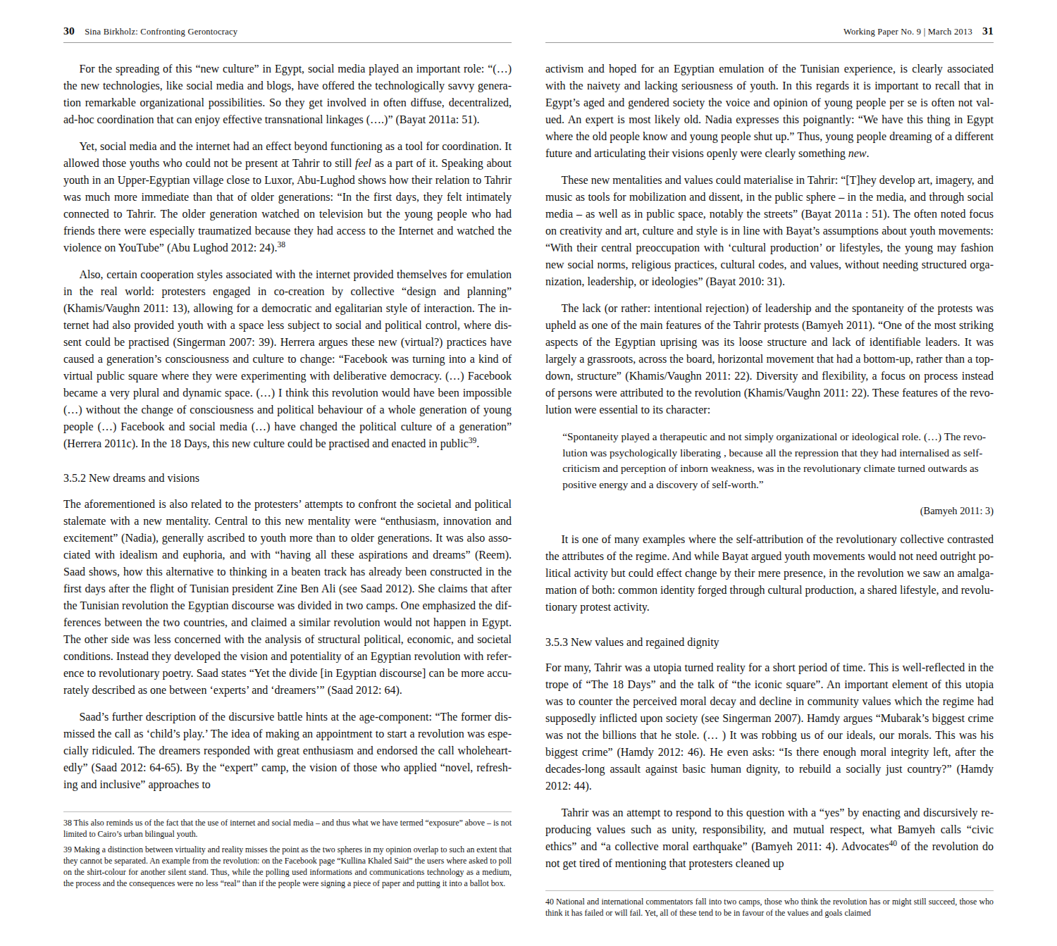30 Sina Birkholz: Confronting Gerontocracy
For the spreading of this “new culture” in Egypt, social media played an important role: “(…) the new technologies, like social media and blogs, have offered the technologically savvy generation remarkable organizational possibilities. So they get involved in often diffuse, decentralized, ad-hoc coordination that can enjoy effective transnational linkages (….)” (Bayat 2011a: 51).
Yet, social media and the internet had an effect beyond functioning as a tool for coordination. It allowed those youths who could not be present at Tahrir to still feel as a part of it. Speaking about youth in an Upper-Egyptian village close to Luxor, Abu-Lughod shows how their relation to Tahrir was much more immediate than that of older generations: “In the first days, they felt intimately connected to Tahrir. The older generation watched on television but the young people who had friends there were especially traumatized because they had access to the Internet and watched the violence on YouTube” (Abu Lughod 2012: 24).38
Also, certain cooperation styles associated with the internet provided themselves for emulation in the real world: protesters engaged in co-creation by collective “design and planning” (Khamis/Vaughn 2011: 13), allowing for a democratic and egalitarian style of interaction. The internet had also provided youth with a space less subject to social and political control, where dissent could be practised (Singerman 2007: 39). Herrera argues these new (virtual?) practices have caused a generation’s consciousness and culture to change: “Facebook was turning into a kind of virtual public square where they were experimenting with deliberative democracy. (…) Facebook became a very plural and dynamic space. (…) I think this revolution would have been impossible (…) without the change of consciousness and political behaviour of a whole generation of young people (…) Facebook and social media (…) have changed the political culture of a generation” (Herrera 2011c). In the 18 Days, this new culture could be practised and enacted in public39.
3.5.2 New dreams and visions
The aforementioned is also related to the protesters’ attempts to confront the societal and political stalemate with a new mentality. Central to this new mentality were “enthusiasm, innovation and excitement” (Nadia), generally ascribed to youth more than to older generations. It was also associated with idealism and euphoria, and with “having all these aspirations and dreams” (Reem). Saad shows, how this alternative to thinking in a beaten track has already been constructed in the first days after the flight of Tunisian president Zine Ben Ali (see Saad 2012). She claims that after the Tunisian revolution the Egyptian discourse was divided in two camps. One emphasized the differences between the two countries, and claimed a similar revolution would not happen in Egypt. The other side was less concerned with the analysis of structural political, economic, and societal conditions. Instead they developed the vision and potentiality of an Egyptian revolution with reference to revolutionary poetry. Saad states “Yet the divide [in Egyptian discourse] can be more accurately described as one between ‘experts’ and ‘dreamers’” (Saad 2012: 64).
Saad’s further description of the discursive battle hints at the age-component: “The former dismissed the call as ‘child’s play.’ The idea of making an appointment to start a revolution was especially ridiculed. The dreamers responded with great enthusiasm and endorsed the call wholeheartedly” (Saad 2012: 64-65). By the “expert” camp, the vision of those who applied “novel, refreshing and inclusive” approaches to
38 This also reminds us of the fact that the use of internet and social media – and thus what we have termed “exposure” above – is not limited to Cairo’s urban bilingual youth.
39 Making a distinction between virtuality and reality misses the point as the two spheres in my opinion overlap to such an extent that they cannot be separated. An example from the revolution: on the Facebook page “Kullina Khaled Said” the users where asked to poll on the shirt-colour for another silent stand. Thus, while the polling used informations and communications technology as a medium, the process and the consequences were no less “real” than if the people were signing a piece of paper and putting it into a ballot box.
Working Paper No. 9 | March 2013 31
activism and hoped for an Egyptian emulation of the Tunisian experience, is clearly associated with the naivety and lacking seriousness of youth. In this regards it is important to recall that in Egypt’s aged and gendered society the voice and opinion of young people per se is often not valued. An expert is most likely old. Nadia expresses this poignantly: “We have this thing in Egypt where the old people know and young people shut up.” Thus, young people dreaming of a different future and articulating their visions openly were clearly something new.
These new mentalities and values could materialise in Tahrir: “[T]hey develop art, imagery, and music as tools for mobilization and dissent, in the public sphere – in the media, and through social media – as well as in public space, notably the streets” (Bayat 2011a : 51). The often noted focus on creativity and art, culture and style is in line with Bayat’s assumptions about youth movements: “With their central preoccupation with ‘cultural production’ or lifestyles, the young may fashion new social norms, religious practices, cultural codes, and values, without needing structured organization, leadership, or ideologies” (Bayat 2010: 31).
The lack (or rather: intentional rejection) of leadership and the spontaneity of the protests was upheld as one of the main features of the Tahrir protests (Bamyeh 2011). “One of the most striking aspects of the Egyptian uprising was its loose structure and lack of identifiable leaders. It was largely a grassroots, across the board, horizontal movement that had a bottom-up, rather than a top-down, structure” (Khamis/Vaughn 2011: 22). Diversity and flexibility, a focus on process instead of persons were attributed to the revolution (Khamis/Vaughn 2011: 22). These features of the revolution were essential to its character:
“Spontaneity played a therapeutic and not simply organizational or ideological role. (…) The revolution was psychologically liberating , because all the repression that they had internalised as self-criticism and perception of inborn weakness, was in the revolutionary climate turned outwards as positive energy and a discovery of self-worth.”
(Bamyeh 2011: 3)
It is one of many examples where the self-attribution of the revolutionary collective contrasted the attributes of the regime. And while Bayat argued youth movements would not need outright political activity but could effect change by their mere presence, in the revolution we saw an amalgamation of both: common identity forged through cultural production, a shared lifestyle, and revolutionary protest activity.
3.5.3 New values and regained dignity
For many, Tahrir was a utopia turned reality for a short period of time. This is well-reflected in the trope of “The 18 Days” and the talk of “the iconic square”. An important element of this utopia was to counter the perceived moral decay and decline in community values which the regime had supposedly inflicted upon society (see Singerman 2007). Hamdy argues “Mubarak’s biggest crime was not the billions that he stole. (… ) It was robbing us of our ideals, our morals. This was his biggest crime” (Hamdy 2012: 46). He even asks: “Is there enough moral integrity left, after the decades-long assault against basic human dignity, to rebuild a socially just country?” (Hamdy 2012: 44).
Tahrir was an attempt to respond to this question with a “yes” by enacting and discursively reproducing values such as unity, responsibility, and mutual respect, what Bamyeh calls “civic ethics” and “a collective moral earthquake” (Bamyeh 2011: 4). Advocates40 of the revolution do not get tired of mentioning that protesters cleaned up
40 National and international commentators fall into two camps, those who think the revolution has or might still succeed, those who think it has failed or will fail. Yet, all of these tend to be in favour of the values and goals claimed